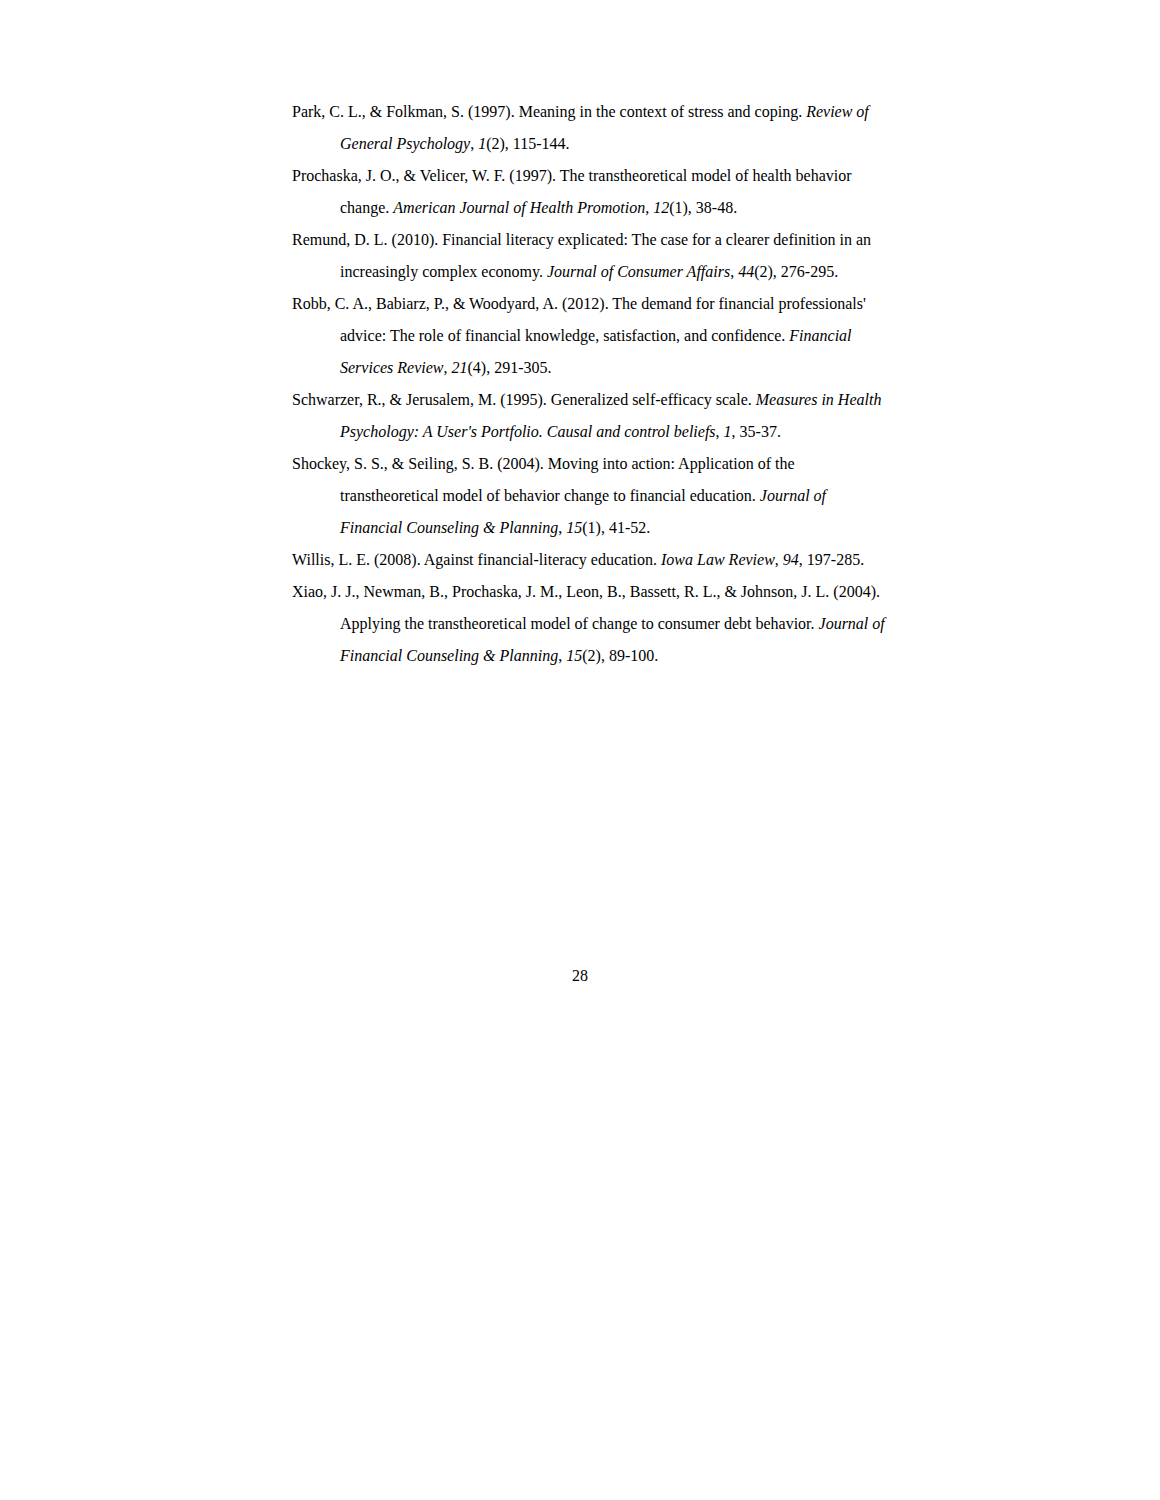Park, C. L., & Folkman, S. (1997). Meaning in the context of stress and coping. Review of General Psychology, 1(2), 115-144.
Prochaska, J. O., & Velicer, W. F. (1997). The transtheoretical model of health behavior change. American Journal of Health Promotion, 12(1), 38-48.
Remund, D. L. (2010). Financial literacy explicated: The case for a clearer definition in an increasingly complex economy. Journal of Consumer Affairs, 44(2), 276-295.
Robb, C. A., Babiarz, P., & Woodyard, A. (2012). The demand for financial professionals' advice: The role of financial knowledge, satisfaction, and confidence. Financial Services Review, 21(4), 291-305.
Schwarzer, R., & Jerusalem, M. (1995). Generalized self-efficacy scale. Measures in Health Psychology: A User's Portfolio. Causal and control beliefs, 1, 35-37.
Shockey, S. S., & Seiling, S. B. (2004). Moving into action: Application of the transtheoretical model of behavior change to financial education. Journal of Financial Counseling & Planning, 15(1), 41-52.
Willis, L. E. (2008). Against financial-literacy education. Iowa Law Review, 94, 197-285.
Xiao, J. J., Newman, B., Prochaska, J. M., Leon, B., Bassett, R. L., & Johnson, J. L. (2004). Applying the transtheoretical model of change to consumer debt behavior. Journal of Financial Counseling & Planning, 15(2), 89-100.
28